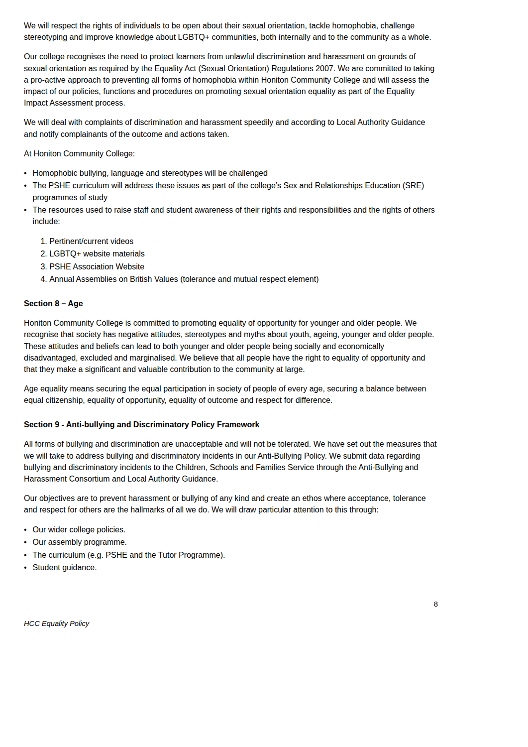We will respect the rights of individuals to be open about their sexual orientation, tackle homophobia, challenge stereotyping and improve knowledge about LGBTQ+ communities, both internally and to the community as a whole.
Our college recognises the need to protect learners from unlawful discrimination and harassment on grounds of sexual orientation as required by the Equality Act (Sexual Orientation) Regulations 2007. We are committed to taking a pro-active approach to preventing all forms of homophobia within Honiton Community College and will assess the impact of our policies, functions and procedures on promoting sexual orientation equality as part of the Equality Impact Assessment process.
We will deal with complaints of discrimination and harassment speedily and according to Local Authority Guidance and notify complainants of the outcome and actions taken.
At Honiton Community College:
Homophobic bullying, language and stereotypes will be challenged
The PSHE curriculum will address these issues as part of the college’s Sex and Relationships Education (SRE) programmes of study
The resources used to raise staff and student awareness of their rights and responsibilities and the rights of others include:
Pertinent/current videos
LGBTQ+ website materials
PSHE Association Website
Annual Assemblies on British Values (tolerance and mutual respect element)
Section 8 – Age
Honiton Community College is committed to promoting equality of opportunity for younger and older people. We recognise that society has negative attitudes, stereotypes and myths about youth, ageing, younger and older people. These attitudes and beliefs can lead to both younger and older people being socially and economically disadvantaged, excluded and marginalised. We believe that all people have the right to equality of opportunity and that they make a significant and valuable contribution to the community at large.
Age equality means securing the equal participation in society of people of every age, securing a balance between equal citizenship, equality of opportunity, equality of outcome and respect for difference.
Section 9 - Anti-bullying and Discriminatory Policy Framework
All forms of bullying and discrimination are unacceptable and will not be tolerated. We have set out the measures that we will take to address bullying and discriminatory incidents in our Anti-Bullying Policy. We submit data regarding bullying and discriminatory incidents to the Children, Schools and Families Service through the Anti-Bullying and Harassment Consortium and Local Authority Guidance.
Our objectives are to prevent harassment or bullying of any kind and create an ethos where acceptance, tolerance and respect for others are the hallmarks of all we do. We will draw particular attention to this through:
Our wider college policies.
Our assembly programme.
The curriculum (e.g. PSHE and the Tutor Programme).
Student guidance.
8
HCC Equality Policy